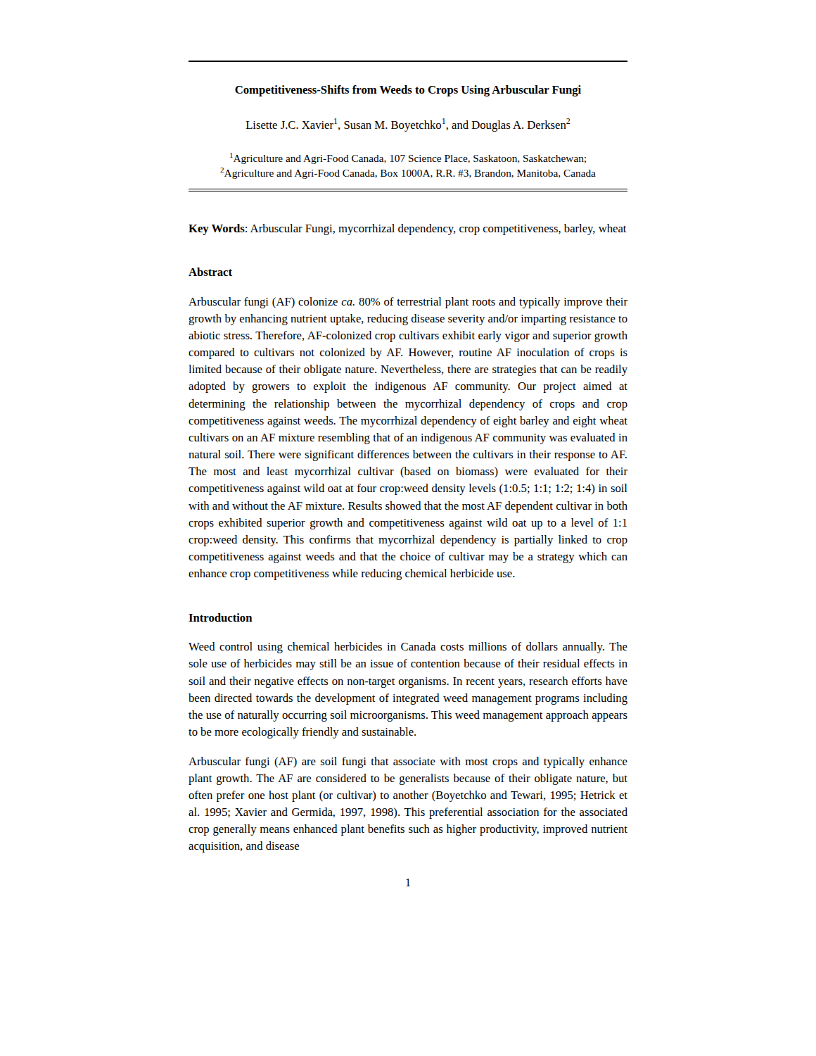Competitiveness-Shifts from Weeds to Crops Using Arbuscular Fungi
Lisette J.C. Xavier1, Susan M. Boyetchko1, and Douglas A. Derksen2
1Agriculture and Agri-Food Canada, 107 Science Place, Saskatoon, Saskatchewan;
2Agriculture and Agri-Food Canada, Box 1000A, R.R. #3, Brandon, Manitoba, Canada
Key Words: Arbuscular Fungi, mycorrhizal dependency, crop competitiveness, barley, wheat
Abstract
Arbuscular fungi (AF) colonize ca. 80% of terrestrial plant roots and typically improve their growth by enhancing nutrient uptake, reducing disease severity and/or imparting resistance to abiotic stress. Therefore, AF-colonized crop cultivars exhibit early vigor and superior growth compared to cultivars not colonized by AF. However, routine AF inoculation of crops is limited because of their obligate nature. Nevertheless, there are strategies that can be readily adopted by growers to exploit the indigenous AF community. Our project aimed at determining the relationship between the mycorrhizal dependency of crops and crop competitiveness against weeds. The mycorrhizal dependency of eight barley and eight wheat cultivars on an AF mixture resembling that of an indigenous AF community was evaluated in natural soil. There were significant differences between the cultivars in their response to AF. The most and least mycorrhizal cultivar (based on biomass) were evaluated for their competitiveness against wild oat at four crop:weed density levels (1:0.5; 1:1; 1:2; 1:4) in soil with and without the AF mixture. Results showed that the most AF dependent cultivar in both crops exhibited superior growth and competitiveness against wild oat up to a level of 1:1 crop:weed density. This confirms that mycorrhizal dependency is partially linked to crop competitiveness against weeds and that the choice of cultivar may be a strategy which can enhance crop competitiveness while reducing chemical herbicide use.
Introduction
Weed control using chemical herbicides in Canada costs millions of dollars annually. The sole use of herbicides may still be an issue of contention because of their residual effects in soil and their negative effects on non-target organisms. In recent years, research efforts have been directed towards the development of integrated weed management programs including the use of naturally occurring soil microorganisms. This weed management approach appears to be more ecologically friendly and sustainable.
Arbuscular fungi (AF) are soil fungi that associate with most crops and typically enhance plant growth. The AF are considered to be generalists because of their obligate nature, but often prefer one host plant (or cultivar) to another (Boyetchko and Tewari, 1995; Hetrick et al. 1995; Xavier and Germida, 1997, 1998). This preferential association for the associated crop generally means enhanced plant benefits such as higher productivity, improved nutrient acquisition, and disease
1